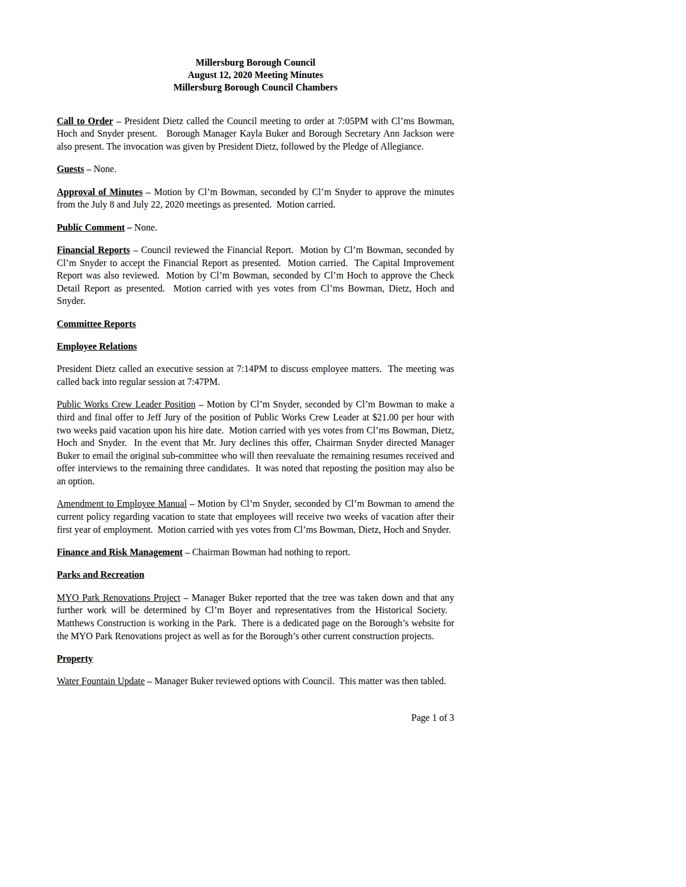Millersburg Borough Council
August 12, 2020 Meeting Minutes
Millersburg Borough Council Chambers
Call to Order – President Dietz called the Council meeting to order at 7:05PM with Cl’ms Bowman, Hoch and Snyder present. Borough Manager Kayla Buker and Borough Secretary Ann Jackson were also present. The invocation was given by President Dietz, followed by the Pledge of Allegiance.
Guests – None.
Approval of Minutes – Motion by Cl’m Bowman, seconded by Cl’m Snyder to approve the minutes from the July 8 and July 22, 2020 meetings as presented. Motion carried.
Public Comment – None.
Financial Reports – Council reviewed the Financial Report. Motion by Cl’m Bowman, seconded by Cl’m Snyder to accept the Financial Report as presented. Motion carried. The Capital Improvement Report was also reviewed. Motion by Cl’m Bowman, seconded by Cl’m Hoch to approve the Check Detail Report as presented. Motion carried with yes votes from Cl’ms Bowman, Dietz, Hoch and Snyder.
Committee Reports
Employee Relations
President Dietz called an executive session at 7:14PM to discuss employee matters. The meeting was called back into regular session at 7:47PM.
Public Works Crew Leader Position – Motion by Cl’m Snyder, seconded by Cl’m Bowman to make a third and final offer to Jeff Jury of the position of Public Works Crew Leader at $21.00 per hour with two weeks paid vacation upon his hire date. Motion carried with yes votes from Cl’ms Bowman, Dietz, Hoch and Snyder. In the event that Mr. Jury declines this offer, Chairman Snyder directed Manager Buker to email the original sub-committee who will then reevaluate the remaining resumes received and offer interviews to the remaining three candidates. It was noted that reposting the position may also be an option.
Amendment to Employee Manual – Motion by Cl’m Snyder, seconded by Cl’m Bowman to amend the current policy regarding vacation to state that employees will receive two weeks of vacation after their first year of employment. Motion carried with yes votes from Cl’ms Bowman, Dietz, Hoch and Snyder.
Finance and Risk Management – Chairman Bowman had nothing to report.
Parks and Recreation
MYO Park Renovations Project – Manager Buker reported that the tree was taken down and that any further work will be determined by Cl’m Boyer and representatives from the Historical Society. Matthews Construction is working in the Park. There is a dedicated page on the Borough’s website for the MYO Park Renovations project as well as for the Borough’s other current construction projects.
Property
Water Fountain Update – Manager Buker reviewed options with Council. This matter was then tabled.
Page 1 of 3